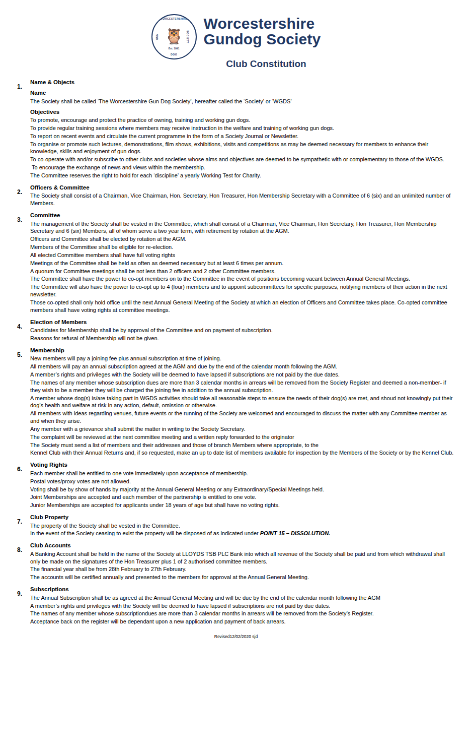WORCESTERSHIRE SOCIETY DOG GUN
🦉
Est. 1991
Worcestershire
Gundog Society
Club Constitution
1.
Name & Objects
Name
The Society shall be called ‘The Worcestershire Gun Dog Society’, hereafter called the ‘Society’ or ‘WGDS’
Objectives
To promote, encourage and protect the practice of owning, training and working gun dogs.
To provide regular training sessions where members may receive instruction in the welfare and training of working gun dogs.
To report on recent events and circulate the current programme in the form of a Society Journal or Newsletter.
To organise or promote such lectures, demonstrations, film shows, exhibitions, visits and competitions as may be deemed necessary for members to enhance their knowledge, skills and enjoyment of gun dogs.
To co-operate with and/or subscribe to other clubs and societies whose aims and objectives are deemed to be sympathetic with or complementary to those of the WGDS.
To encourage the exchange of news and views within the membership.
The Committee reserves the right to hold for each ‘discipline’ a yearly Working Test for Charity.
2.
Officers & Committee
The Society shall consist of a Chairman, Vice Chairman, Hon. Secretary, Hon Treasurer, Hon Membership Secretary with a Committee of 6 (six) and an unlimited number of Members.
3.
Committee
The management of the Society shall be vested in the Committee, which shall consist of a Chairman, Vice Chairman, Hon Secretary, Hon Treasurer, Hon Membership Secretary and 6 (six) Members, all of whom serve a two year term, with retirement by rotation at the AGM.
Officers and Committee shall be elected by rotation at the AGM.
Members of the Committee shall be eligible for re-election.
All elected Committee members shall have full voting rights
Meetings of the Committee shall be held as often as deemed necessary but at least 6 times per annum.
A quorum for Committee meetings shall be not less than 2 officers and 2 other Committee members.
The Committee shall have the power to co-opt members on to the Committee in the event of positions becoming vacant between Annual General Meetings.
The Committee will also have the power to co-opt up to 4 (four) members and to appoint subcommittees for specific purposes, notifying members of their action in the next newsletter.
Those co-opted shall only hold office until the next Annual General Meeting of the Society at which an election of Officers and Committee takes place. Co-opted committee members shall have voting rights at committee meetings.
4.
Election of Members
Candidates for Membership shall be by approval of the Committee and on payment of subscription.
Reasons for refusal of Membership will not be given.
5.
Membership
New members will pay a joining fee plus annual subscription at time of joining.
All members will pay an annual subscription agreed at the AGM and due by the end of the calendar month following the AGM.
A member’s rights and privileges with the Society will be deemed to have lapsed if subscriptions are not paid by the due dates.
The names of any member whose subscription dues are more than 3 calendar months in arrears will be removed from the Society Register and deemed a non-member- if they wish to be a member they will be charged the joining fee in addition to the annual subscription.
A member whose dog(s) is/are taking part in WGDS activities should take all reasonable steps to ensure the needs of their dog(s) are met, and shoud not knowingly put their dog’s health and welfare at risk in any action, default, omission or otherwise.
All members with ideas regarding venues, future events or the running of the Society are welcomed and encouraged to discuss the matter with any Committee member as and when they arise.
Any member with a grievance shall submit the matter in writing to the Society Secretary.
The complaint will be reviewed at the next committee meeting and a written reply forwarded to the originator
The Society must send a list of members and their addresses and those of branch Members where appropriate, to the
Kennel Club with their Annual Returns and, if so requested, make an up to date list of members available for inspection by the Members of the Society or by the Kennel Club.
6.
Voting Rights
Each member shall be entitled to one vote immediately upon acceptance of membership.
Postal votes/proxy votes are not allowed.
Voting shall be by show of hands by majority at the Annual General Meeting or any Extraordinary/Special Meetings held.
Joint Memberships are accepted and each member of the partnership is entitled to one vote.
Junior Memberships are accepted for applicants under 18 years of age but shall have no voting rights.
7.
Club Property
The property of the Society shall be vested in the Committee.
In the event of the Society ceasing to exist the property will be disposed of as indicated under POINT 15 – DISSOLUTION.
8.
Club Accounts
A Banking Account shall be held in the name of the Society at LLOYDS TSB PLC Bank into which all revenue of the Society shall be paid and from which withdrawal shall only be made on the signatures of the Hon Treasurer plus 1 of 2 authorised committee members.
The financial year shall be from 28th February to 27th February.
The accounts will be certified annually and presented to the members for approval at the Annual General Meeting.
9.
Subscriptions
The Annual Subscription shall be as agreed at the Annual General Meeting and will be due by the end of the calendar month following the AGM
A member’s rights and privileges with the Society will be deemed to have lapsed if subscriptions are not paid by due dates.
The names of any member whose subscriptiondues are more than 3 calendar months in arrears will be removed from the Society’s Register.
Acceptance back on the register will be dependant upon a new application and payment of back arrears.
Revised12/02/2020 sjd